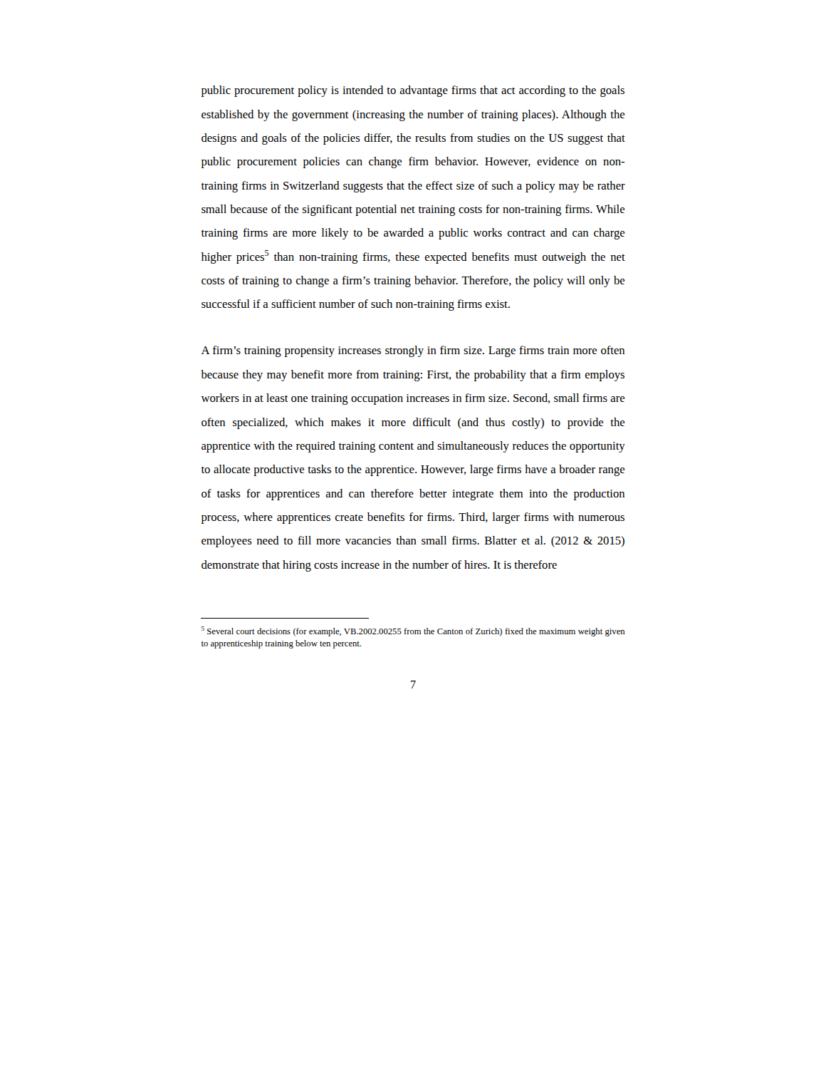public procurement policy is intended to advantage firms that act according to the goals established by the government (increasing the number of training places). Although the designs and goals of the policies differ, the results from studies on the US suggest that public procurement policies can change firm behavior. However, evidence on non-training firms in Switzerland suggests that the effect size of such a policy may be rather small because of the significant potential net training costs for non-training firms. While training firms are more likely to be awarded a public works contract and can charge higher prices5 than non-training firms, these expected benefits must outweigh the net costs of training to change a firm’s training behavior. Therefore, the policy will only be successful if a sufficient number of such non-training firms exist.
A firm’s training propensity increases strongly in firm size. Large firms train more often because they may benefit more from training: First, the probability that a firm employs workers in at least one training occupation increases in firm size. Second, small firms are often specialized, which makes it more difficult (and thus costly) to provide the apprentice with the required training content and simultaneously reduces the opportunity to allocate productive tasks to the apprentice. However, large firms have a broader range of tasks for apprentices and can therefore better integrate them into the production process, where apprentices create benefits for firms. Third, larger firms with numerous employees need to fill more vacancies than small firms. Blatter et al. (2012 & 2015) demonstrate that hiring costs increase in the number of hires. It is therefore
5 Several court decisions (for example, VB.2002.00255 from the Canton of Zurich) fixed the maximum weight given to apprenticeship training below ten percent.
7